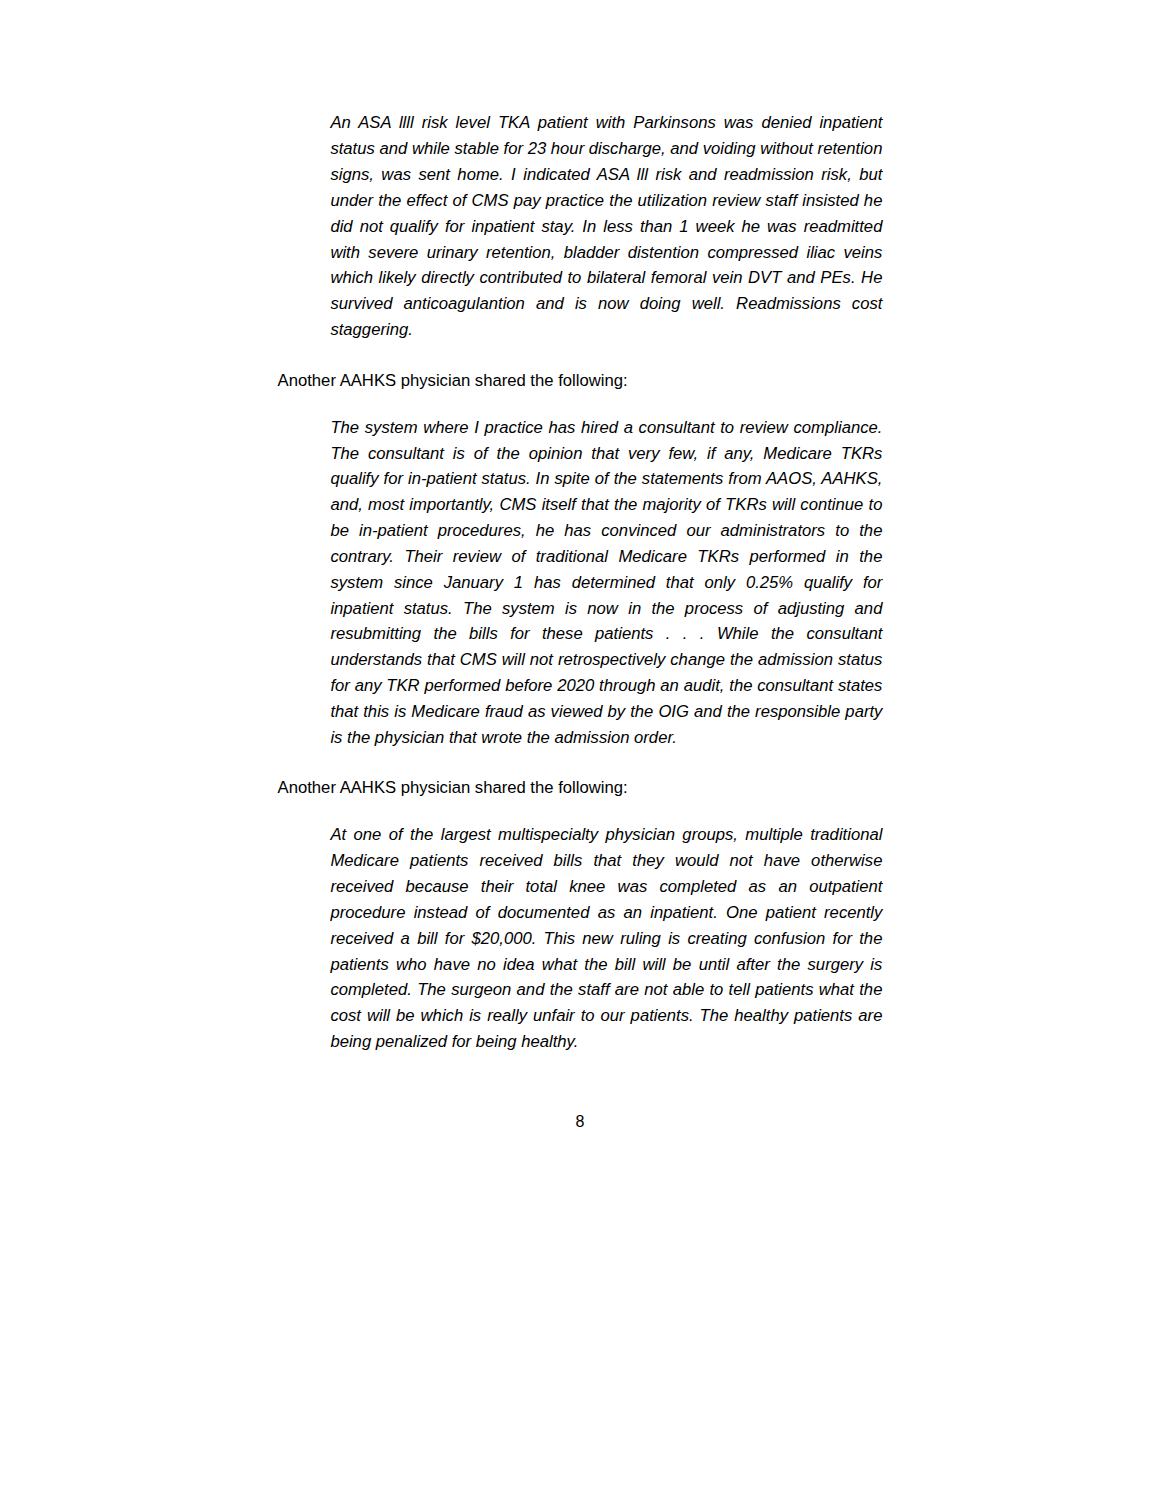An ASA llll risk level TKA patient with Parkinsons was denied inpatient status and while stable for 23 hour discharge, and voiding without retention signs, was sent home. I indicated ASA lll risk and readmission risk, but under the effect of CMS pay practice the utilization review staff insisted he did not qualify for inpatient stay. In less than 1 week he was readmitted with severe urinary retention, bladder distention compressed iliac veins which likely directly contributed to bilateral femoral vein DVT and PEs. He survived anticoagulantion and is now doing well. Readmissions cost staggering.
Another AAHKS physician shared the following:
The system where I practice has hired a consultant to review compliance. The consultant is of the opinion that very few, if any, Medicare TKRs qualify for in-patient status. In spite of the statements from AAOS, AAHKS, and, most importantly, CMS itself that the majority of TKRs will continue to be in-patient procedures, he has convinced our administrators to the contrary. Their review of traditional Medicare TKRs performed in the system since January 1 has determined that only 0.25% qualify for inpatient status. The system is now in the process of adjusting and resubmitting the bills for these patients . . . While the consultant understands that CMS will not retrospectively change the admission status for any TKR performed before 2020 through an audit, the consultant states that this is Medicare fraud as viewed by the OIG and the responsible party is the physician that wrote the admission order.
Another AAHKS physician shared the following:
At one of the largest multispecialty physician groups, multiple traditional Medicare patients received bills that they would not have otherwise received because their total knee was completed as an outpatient procedure instead of documented as an inpatient. One patient recently received a bill for $20,000. This new ruling is creating confusion for the patients who have no idea what the bill will be until after the surgery is completed. The surgeon and the staff are not able to tell patients what the cost will be which is really unfair to our patients. The healthy patients are being penalized for being healthy.
8